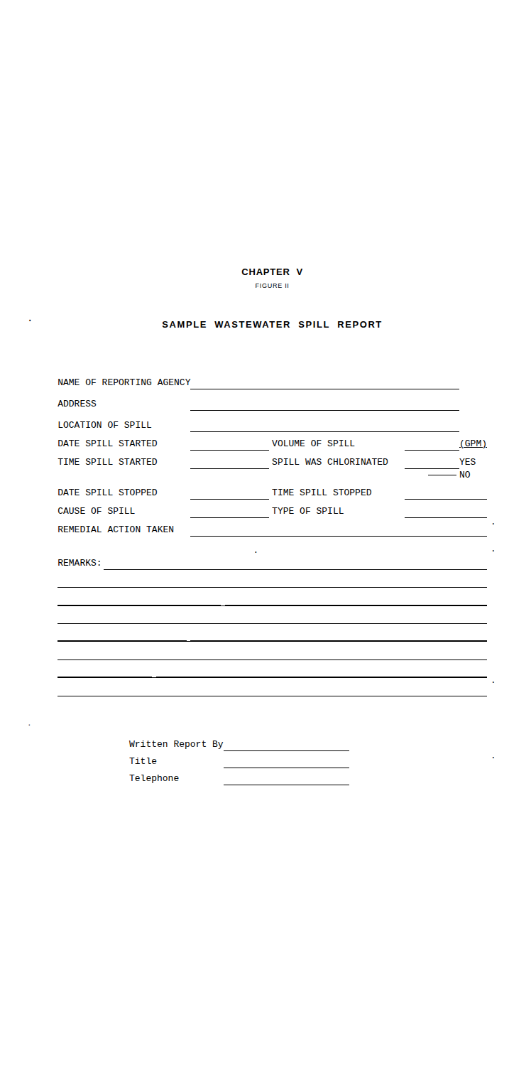·
CHAPTER V
FIGURE II
SAMPLE WASTEWATER SPILL REPORT
| NAME OF REPORTING AGENCY | |
| ADDRESS | |
| LOCATION OF SPILL | |
| DATE SPILL STARTED | | VOLUME OF SPILL | | (GPM) |
| TIME SPILL STARTED | | SPILL WAS CHLORINATED | | YES |
| | | NO |
| DATE SPILL STOPPED | | TIME SPILL STOPPED | |
| CAUSE OF SPILL | | TYPE OF SPILL | |
| REMEDIAL ACTION TAKEN | |
REMARKS:
| Written Report By | |
| Title | |
| Telephone | |
·
·
·
·
·
·